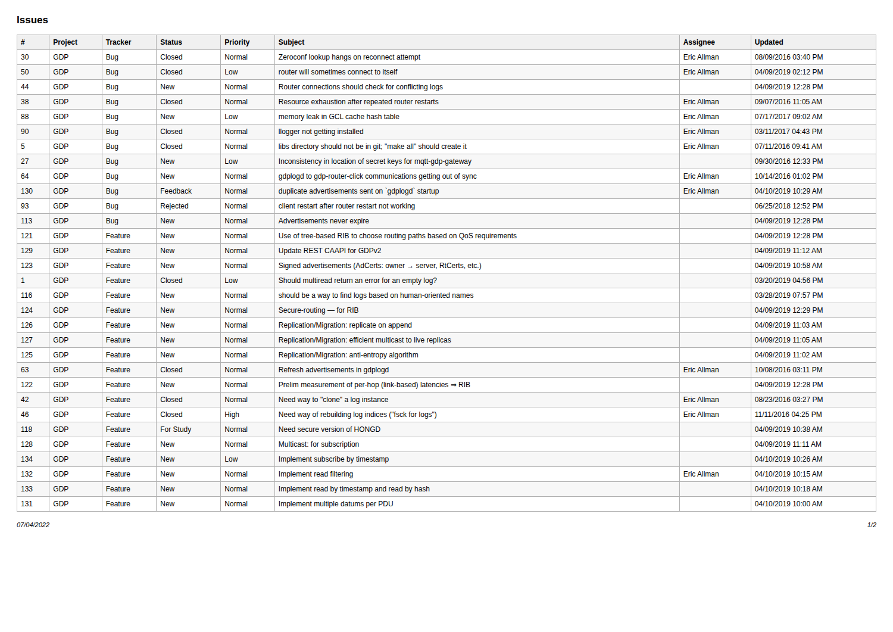Issues
| # | Project | Tracker | Status | Priority | Subject | Assignee | Updated |
| --- | --- | --- | --- | --- | --- | --- | --- |
| 30 | GDP | Bug | Closed | Normal | Zeroconf lookup hangs on reconnect attempt | Eric Allman | 08/09/2016 03:40 PM |
| 50 | GDP | Bug | Closed | Low | router will sometimes connect to itself | Eric Allman | 04/09/2019 02:12 PM |
| 44 | GDP | Bug | New | Normal | Router connections should check for conflicting logs | | 04/09/2019 12:28 PM |
| 38 | GDP | Bug | Closed | Normal | Resource exhaustion after repeated router restarts | Eric Allman | 09/07/2016 11:05 AM |
| 88 | GDP | Bug | New | Low | memory leak in GCL cache hash table | Eric Allman | 07/17/2017 09:02 AM |
| 90 | GDP | Bug | Closed | Normal | llogger not getting installed | Eric Allman | 03/11/2017 04:43 PM |
| 5 | GDP | Bug | Closed | Normal | libs directory should not be in git; "make all" should create it | Eric Allman | 07/11/2016 09:41 AM |
| 27 | GDP | Bug | New | Low | Inconsistency in location of secret keys for mqtt-gdp-gateway | | 09/30/2016 12:33 PM |
| 64 | GDP | Bug | New | Normal | gdplogd to gdp-router-click communications getting out of sync | Eric Allman | 10/14/2016 01:02 PM |
| 130 | GDP | Bug | Feedback | Normal | duplicate advertisements sent on `gdplogd` startup | Eric Allman | 04/10/2019 10:29 AM |
| 93 | GDP | Bug | Rejected | Normal | client restart after router restart not working | | 06/25/2018 12:52 PM |
| 113 | GDP | Bug | New | Normal | Advertisements never expire | | 04/09/2019 12:28 PM |
| 121 | GDP | Feature | New | Normal | Use of tree-based RIB to choose routing paths based on QoS requirements | | 04/09/2019 12:28 PM |
| 129 | GDP | Feature | New | Normal | Update REST CAAPI for GDPv2 | | 04/09/2019 11:12 AM |
| 123 | GDP | Feature | New | Normal | Signed advertisements (AdCerts: owner → server, RtCerts, etc.) | | 04/09/2019 10:58 AM |
| 1 | GDP | Feature | Closed | Low | Should multiread return an error for an empty log? | | 03/20/2019 04:56 PM |
| 116 | GDP | Feature | New | Normal | should be a way to find logs based on human-oriented names | | 03/28/2019 07:57 PM |
| 124 | GDP | Feature | New | Normal | Secure-routing — for RIB | | 04/09/2019 12:29 PM |
| 126 | GDP | Feature | New | Normal | Replication/Migration: replicate on append | | 04/09/2019 11:03 AM |
| 127 | GDP | Feature | New | Normal | Replication/Migration: efficient multicast to live replicas | | 04/09/2019 11:05 AM |
| 125 | GDP | Feature | New | Normal | Replication/Migration: anti-entropy algorithm | | 04/09/2019 11:02 AM |
| 63 | GDP | Feature | Closed | Normal | Refresh advertisements in gdplogd | Eric Allman | 10/08/2016 03:11 PM |
| 122 | GDP | Feature | New | Normal | Prelim measurement of per-hop (link-based) latencies ⇒ RIB | | 04/09/2019 12:28 PM |
| 42 | GDP | Feature | Closed | Normal | Need way to "clone" a log instance | Eric Allman | 08/23/2016 03:27 PM |
| 46 | GDP | Feature | Closed | High | Need way of rebuilding log indices ("fsck for logs") | Eric Allman | 11/11/2016 04:25 PM |
| 118 | GDP | Feature | For Study | Normal | Need secure version of HONGD | | 04/09/2019 10:38 AM |
| 128 | GDP | Feature | New | Normal | Multicast: for subscription | | 04/09/2019 11:11 AM |
| 134 | GDP | Feature | New | Low | Implement subscribe by timestamp | | 04/10/2019 10:26 AM |
| 132 | GDP | Feature | New | Normal | Implement read filtering | Eric Allman | 04/10/2019 10:15 AM |
| 133 | GDP | Feature | New | Normal | Implement read by timestamp and read by hash | | 04/10/2019 10:18 AM |
| 131 | GDP | Feature | New | Normal | Implement multiple datums per PDU | | 04/10/2019 10:00 AM |
07/04/2022 1/2